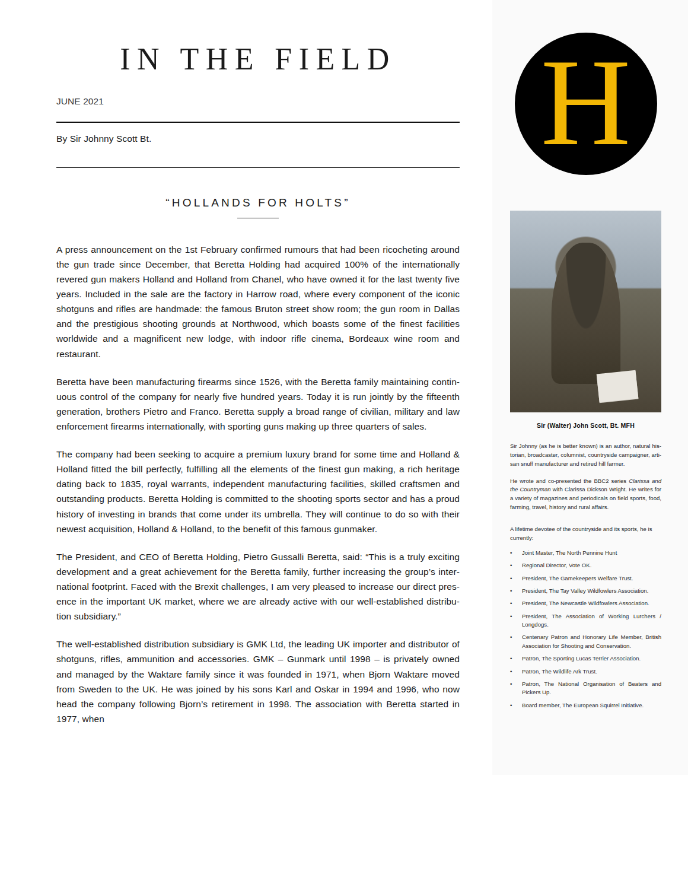IN THE FIELD
JUNE 2021
By Sir Johnny Scott Bt.
“HOLLANDS FOR HOLTS”
A press announcement on the 1st February confirmed rumours that had been ricocheting around the gun trade since December, that Beretta Holding had acquired 100% of the internationally revered gun makers Holland and Holland from Chanel, who have owned it for the last twenty five years. Included in the sale are the factory in Harrow road, where every component of the iconic shotguns and rifles are handmade: the famous Bruton street show room; the gun room in Dallas and the prestigious shooting grounds at Northwood, which boasts some of the finest facilities worldwide and a magnificent new lodge, with indoor rifle cinema, Bordeaux wine room and restaurant.
Beretta have been manufacturing firearms since 1526, with the Beretta family maintaining continuous control of the company for nearly five hundred years. Today it is run jointly by the fifteenth generation, brothers Pietro and Franco. Beretta supply a broad range of civilian, military and law enforcement firearms internationally, with sporting guns making up three quarters of sales.
The company had been seeking to acquire a premium luxury brand for some time and Holland & Holland fitted the bill perfectly, fulfilling all the elements of the finest gun making, a rich heritage dating back to 1835, royal warrants, independent manufacturing facilities, skilled craftsmen and outstanding products. Beretta Holding is committed to the shooting sports sector and has a proud history of investing in brands that come under its umbrella. They will continue to do so with their newest acquisition, Holland & Holland, to the benefit of this famous gunmaker.
The President, and CEO of Beretta Holding, Pietro Gussalli Beretta, said: “This is a truly exciting development and a great achievement for the Beretta family, further increasing the group’s international footprint. Faced with the Brexit challenges, I am very pleased to increase our direct presence in the important UK market, where we are already active with our well-established distribution subsidiary.”
The well-established distribution subsidiary is GMK Ltd, the leading UK importer and distributor of shotguns, rifles, ammunition and accessories. GMK – Gunmark until 1998 – is privately owned and managed by the Waktare family since it was founded in 1971, when Bjorn Waktare moved from Sweden to the UK. He was joined by his sons Karl and Oskar in 1994 and 1996, who now head the company following Bjorn’s retirement in 1998. The association with Beretta started in 1977, when
H
Sir (Walter) John Scott, Bt. MFH
Sir Johnny (as he is better known) is an author, natural historian, broadcaster, columnist, countryside campaigner, artisan snuff manufacturer and retired hill farmer.
He wrote and co-presented the BBC2 series Clarissa and the Countryman with Clarissa Dickson Wright. He writes for a variety of magazines and periodicals on field sports, food, farming, travel, history and rural affairs.
A lifetime devotee of the countryside and its sports, he is currently:
•Joint Master, The North Pennine Hunt
•Regional Director, Vote OK.
•President, The Gamekeepers Welfare Trust.
•President, The Tay Valley Wildfowlers Association.
•President, The Newcastle Wildfowlers Association.
•President, The Association of Working Lurchers / Longdogs.
•Centenary Patron and Honorary Life Member, British Association for Shooting and Conservation.
•Patron, The Sporting Lucas Terrier Association.
•Patron, The Wildlife Ark Trust.
•Patron, The National Organisation of Beaters and Pickers Up.
•Board member, The European Squirrel Initiative.